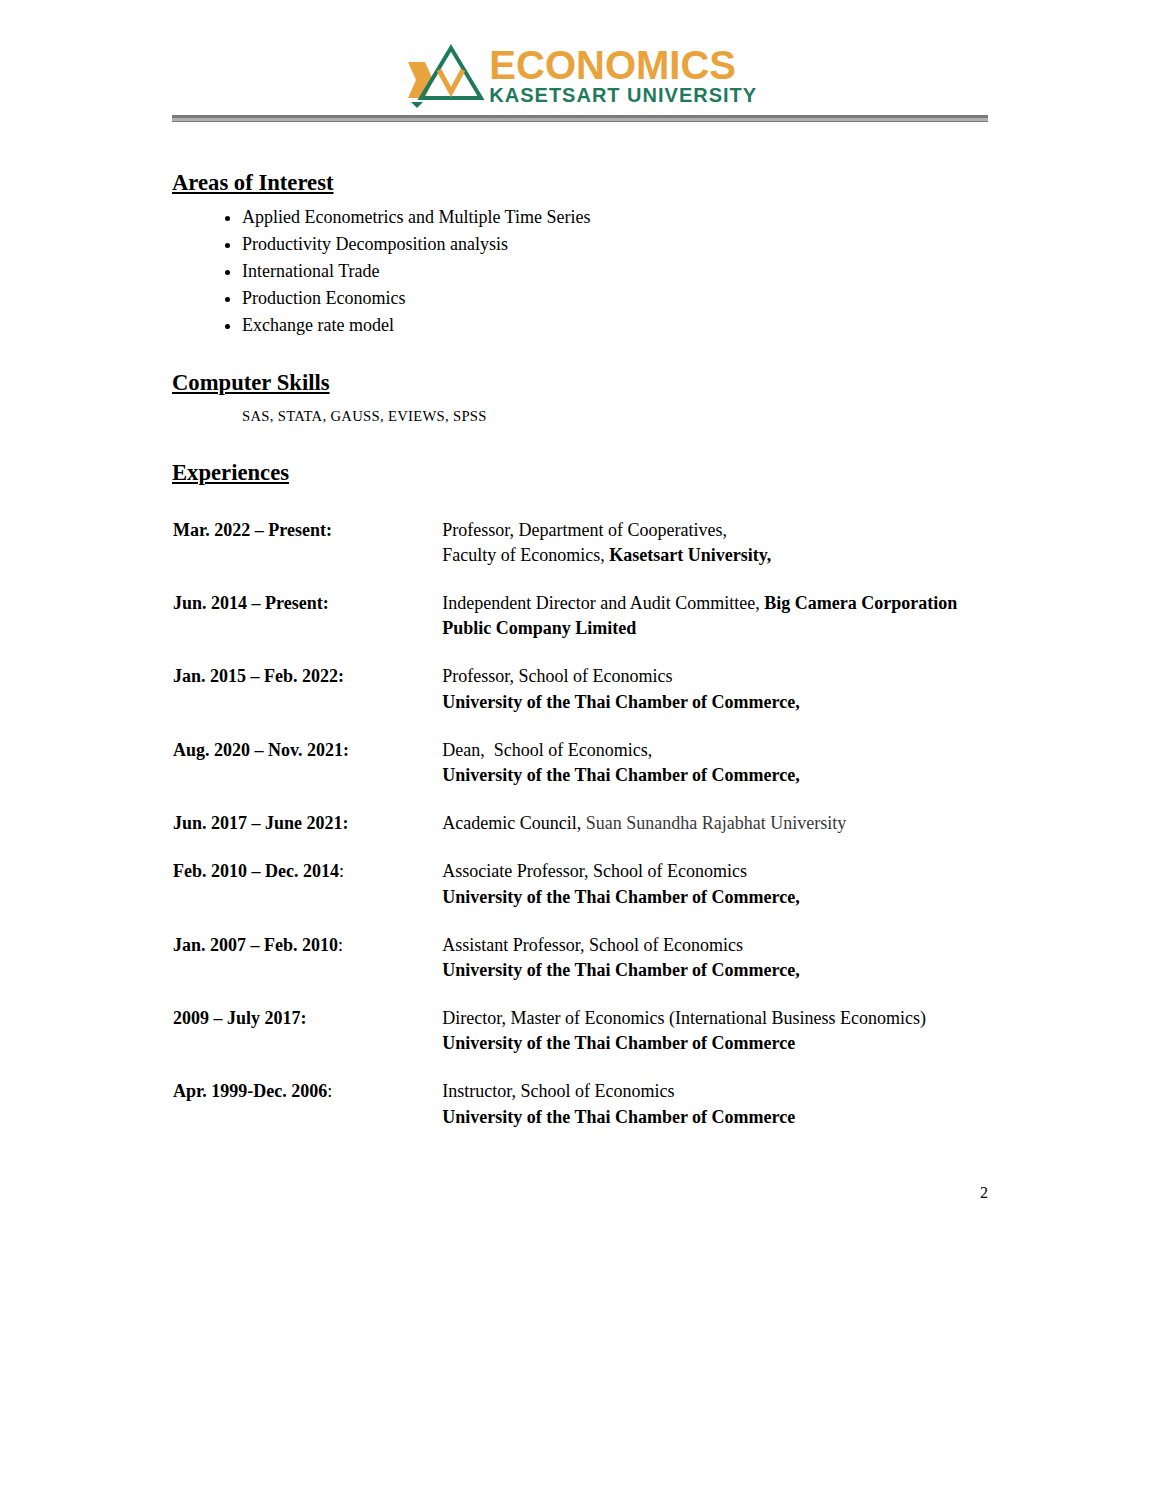ECONOMICS
KASETSART UNIVERSITY
Areas of Interest
Applied Econometrics and Multiple Time Series
Productivity Decomposition analysis
International Trade
Production Economics
Exchange rate model
Computer Skills
SAS, STATA, GAUSS, EVIEWS, SPSS
Experiences
| Mar. 2022 – Present: | Professor, Department of Cooperatives, Faculty of Economics, Kasetsart University, |
| Jun. 2014 – Present: | Independent Director and Audit Committee, Big Camera Corporation Public Company Limited |
| Jan. 2015 – Feb. 2022: | Professor, School of Economics University of the Thai Chamber of Commerce, |
| Aug. 2020 – Nov. 2021: | Dean, School of Economics, University of the Thai Chamber of Commerce, |
| Jun. 2017 – June 2021: | Academic Council, Suan Sunandha Rajabhat University |
| Feb. 2010 – Dec. 2014 : | Associate Professor, School of Economics University of the Thai Chamber of Commerce, |
| Jan. 2007 – Feb. 2010 : | Assistant Professor, School of Economics University of the Thai Chamber of Commerce, |
| 2009 – July 2017: | Director, Master of Economics (International Business Economics) University of the Thai Chamber of Commerce |
| Apr. 1999-Dec. 2006 : | Instructor, School of Economics University of the Thai Chamber of Commerce |
2